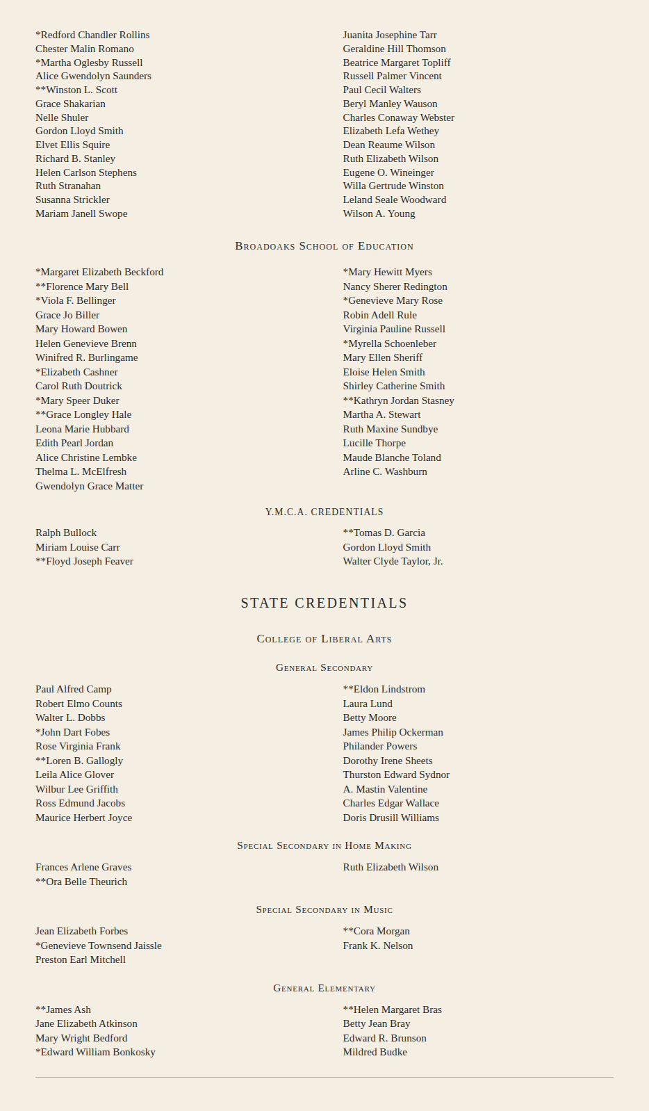*Redford Chandler Rollins
Chester Malin Romano
*Martha Oglesby Russell
Alice Gwendolyn Saunders
**Winston L. Scott
Grace Shakarian
Nelle Shuler
Gordon Lloyd Smith
Elvet Ellis Squire
Richard B. Stanley
Helen Carlson Stephens
Ruth Stranahan
Susanna Strickler
Mariam Janell Swope
Juanita Josephine Tarr
Geraldine Hill Thomson
Beatrice Margaret Topliff
Russell Palmer Vincent
Paul Cecil Walters
Beryl Manley Wauson
Charles Conaway Webster
Elizabeth Lefa Wethey
Dean Reaume Wilson
Ruth Elizabeth Wilson
Eugene O. Wineinger
Willa Gertrude Winston
Leland Seale Woodward
Wilson A. Young
Broadoaks School of Education
*Margaret Elizabeth Beckford
**Florence Mary Bell
*Viola F. Bellinger
Grace Jo Biller
Mary Howard Bowen
Helen Genevieve Brenn
Winifred R. Burlingame
*Elizabeth Cashner
Carol Ruth Doutrick
*Mary Speer Duker
**Grace Longley Hale
Leona Marie Hubbard
Edith Pearl Jordan
Alice Christine Lembke
Thelma L. McElfresh
Gwendolyn Grace Matter
*Mary Hewitt Myers
Nancy Sherer Redington
*Genevieve Mary Rose
Robin Adell Rule
Virginia Pauline Russell
*Myrella Schoenleber
Mary Ellen Sheriff
Eloise Helen Smith
Shirley Catherine Smith
**Kathryn Jordan Stasney
Martha A. Stewart
Ruth Maxine Sundbye
Lucille Thorpe
Maude Blanche Toland
Arline C. Washburn
Y.M.C.A. CREDENTIALS
Ralph Bullock
Miriam Louise Carr
**Floyd Joseph Feaver
**Tomas D. Garcia
Gordon Lloyd Smith
Walter Clyde Taylor, Jr.
STATE CREDENTIALS
College of Liberal Arts
General Secondary
Paul Alfred Camp
Robert Elmo Counts
Walter L. Dobbs
*John Dart Fobes
Rose Virginia Frank
**Loren B. Gallogly
Leila Alice Glover
Wilbur Lee Griffith
Ross Edmund Jacobs
Maurice Herbert Joyce
**Eldon Lindstrom
Laura Lund
Betty Moore
James Philip Ockerman
Philander Powers
Dorothy Irene Sheets
Thurston Edward Sydnor
A. Mastin Valentine
Charles Edgar Wallace
Doris Drusill Williams
Special Secondary in Home Making
Frances Arlene Graves
**Ora Belle Theurich
Ruth Elizabeth Wilson
Special Secondary in Music
Jean Elizabeth Forbes
*Genevieve Townsend Jaissle
Preston Earl Mitchell
**Cora Morgan
Frank K. Nelson
General Elementary
**James Ash
Jane Elizabeth Atkinson
Mary Wright Bedford
*Edward William Bonkosky
**Helen Margaret Bras
Betty Jean Bray
Edward R. Brunson
Mildred Budke